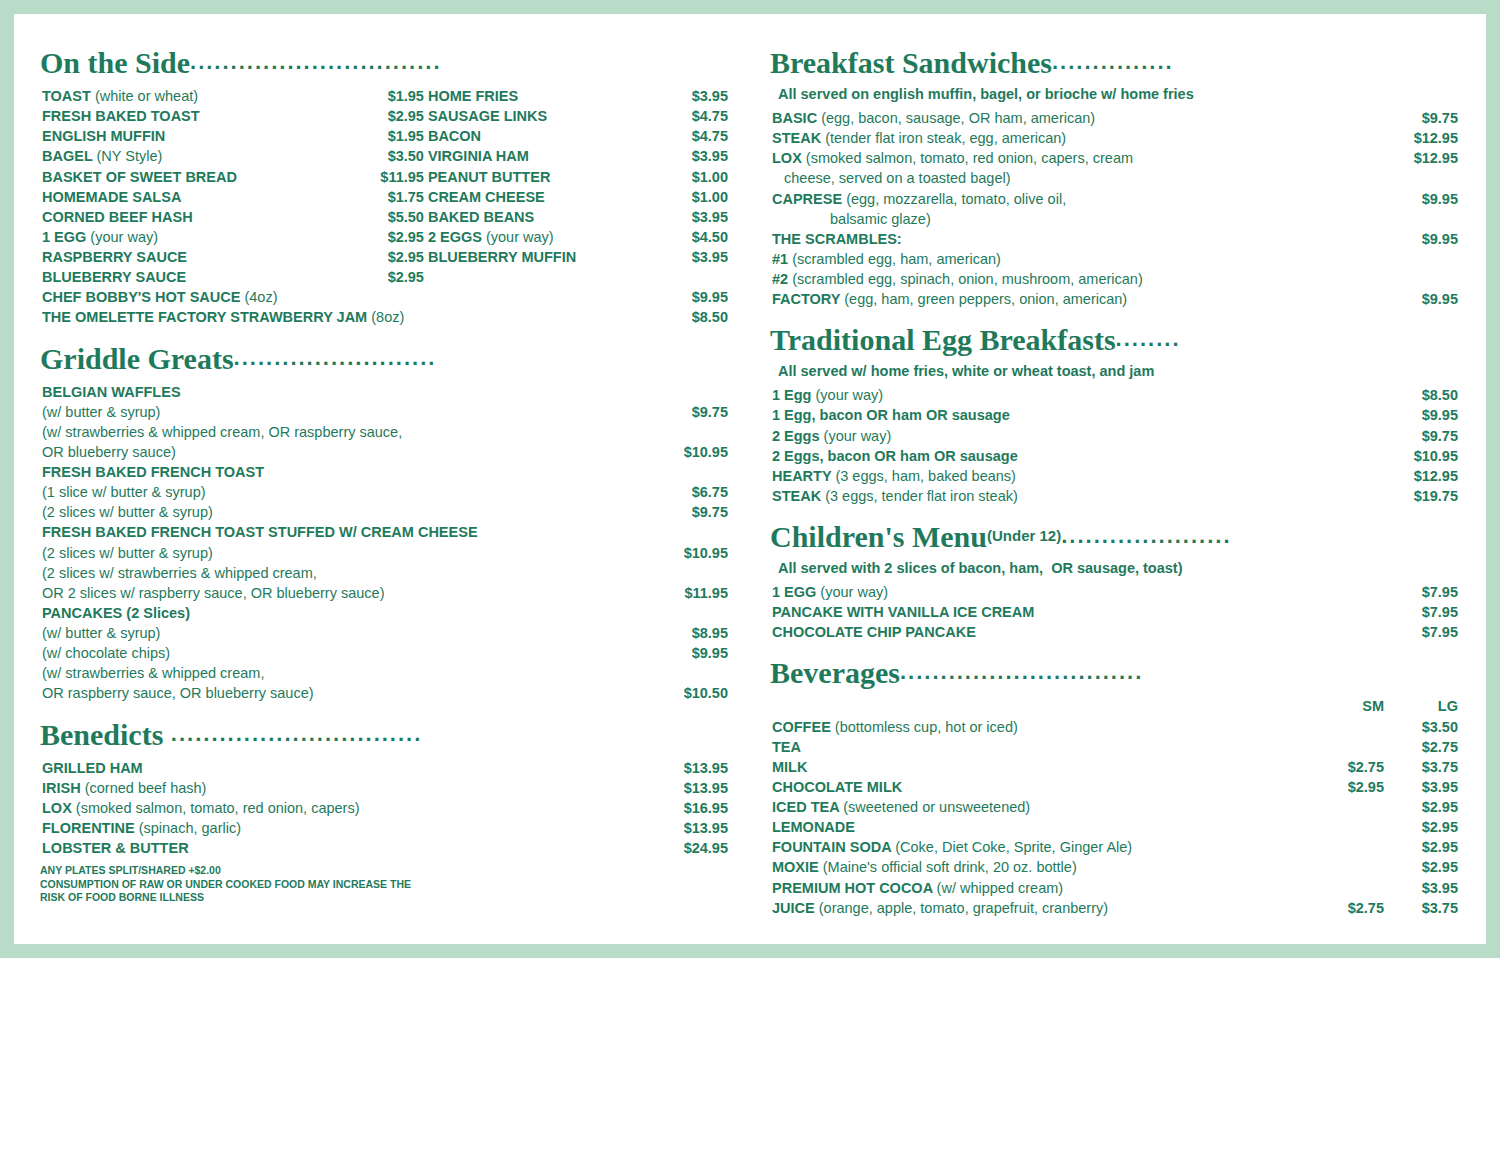On the Side...............................
| TOAST (white or wheat) | $1.95 | HOME FRIES | $3.95 |
| FRESH BAKED TOAST | $2.95 | SAUSAGE LINKS | $4.75 |
| ENGLISH MUFFIN | $1.95 | BACON | $4.75 |
| BAGEL (NY Style) | $3.50 | VIRGINIA HAM | $3.95 |
| BASKET OF SWEET BREAD | $11.95 | PEANUT BUTTER | $1.00 |
| HOMEMADE SALSA | $1.75 | CREAM CHEESE | $1.00 |
| CORNED BEEF HASH | $5.50 | BAKED BEANS | $3.95 |
| 1 EGG (your way) | $2.95 | 2 EGGS (your way) | $4.50 |
| RASPBERRY SAUCE | $2.95 | BLUEBERRY MUFFIN | $3.95 |
| BLUEBERRY SAUCE | $2.95 | | |
| CHEF BOBBY'S HOT SAUCE (4oz) | $9.95 |
| THE OMELETTE FACTORY STRAWBERRY JAM (8oz) | $8.50 |
Griddle Greats.........................
| BELGIAN WAFFLES |
| (w/ butter & syrup) | $9.75 |
| (w/ strawberries & whipped cream, OR raspberry sauce, | |
| OR blueberry sauce) | $10.95 |
| FRESH BAKED FRENCH TOAST |
| (1 slice w/ butter & syrup) | $6.75 |
| (2 slices w/ butter & syrup) | $9.75 |
| FRESH BAKED FRENCH TOAST STUFFED W/ CREAM CHEESE |
| (2 slices w/ butter & syrup) | $10.95 |
| (2 slices w/ strawberries & whipped cream, | |
| OR 2 slices w/ raspberry sauce, OR blueberry sauce) | $11.95 |
| PANCAKES (2 Slices) |
| (w/ butter & syrup) | $8.95 |
| (w/ chocolate chips) | $9.95 |
| (w/ strawberries & whipped cream, | |
| OR raspberry sauce, OR blueberry sauce) | $10.50 |
Benedicts ...............................
| GRILLED HAM | $13.95 |
| IRISH (corned beef hash) | $13.95 |
| LOX (smoked salmon, tomato, red onion, capers) | $16.95 |
| FLORENTINE (spinach, garlic) | $13.95 |
| LOBSTER & BUTTER | $24.95 |
Any plates split/shared +$2.00
Consumption of raw or under cooked food may increase the
risk of food borne illness
Breakfast Sandwiches...............
All served on english muffin, bagel, or brioche w/ home fries
| BASIC (egg, bacon, sausage, OR ham, american) | $9.75 |
| STEAK (tender flat iron steak, egg, american) | $12.95 |
| LOX (smoked salmon, tomato, red onion, capers, cream | $12.95 |
| cheese, served on a toasted bagel) |
| CAPRESE (egg, mozzarella, tomato, olive oil, | $9.95 |
| balsamic glaze) | |
| THE SCRAMBLES: | $9.95 |
| #1 (scrambled egg, ham, american) | |
| #2 (scrambled egg, spinach, onion, mushroom, american) | |
| FACTORY (egg, ham, green peppers, onion, american) | $9.95 |
Traditional Egg Breakfasts........
All served w/ home fries, white or wheat toast, and jam
| 1 Egg (your way) | $8.50 |
| 1 Egg, bacon OR ham OR sausage | $9.95 |
| 2 Eggs (your way) | $9.75 |
| 2 Eggs, bacon OR ham OR sausage | $10.95 |
| HEARTY (3 eggs, ham, baked beans) | $12.95 |
| STEAK (3 eggs, tender flat iron steak) | $19.75 |
Children's Menu(Under 12).....................
All served with 2 slices of bacon, ham, OR sausage, toast)
| 1 EGG (your way) | $7.95 |
| PANCAKE WITH VANILLA ICE CREAM | $7.95 |
| CHOCOLATE CHIP PANCAKE | $7.95 |
Beverages..............................
| | SM | LG |
| COFFEE (bottomless cup, hot or iced) | | $3.50 |
| TEA | | $2.75 |
| MILK | $2.75 | $3.75 |
| CHOCOLATE MILK | $2.95 | $3.95 |
| ICED TEA (sweetened or unsweetened) | | $2.95 |
| LEMONADE | | $2.95 |
| FOUNTAIN SODA (Coke, Diet Coke, Sprite, Ginger Ale) | | $2.95 |
| MOXIE (Maine's official soft drink, 20 oz. bottle) | | $2.95 |
| PREMIUM HOT COCOA (w/ whipped cream) | | $3.95 |
| JUICE (orange, apple, tomato, grapefruit, cranberry) | $2.75 | $3.75 |